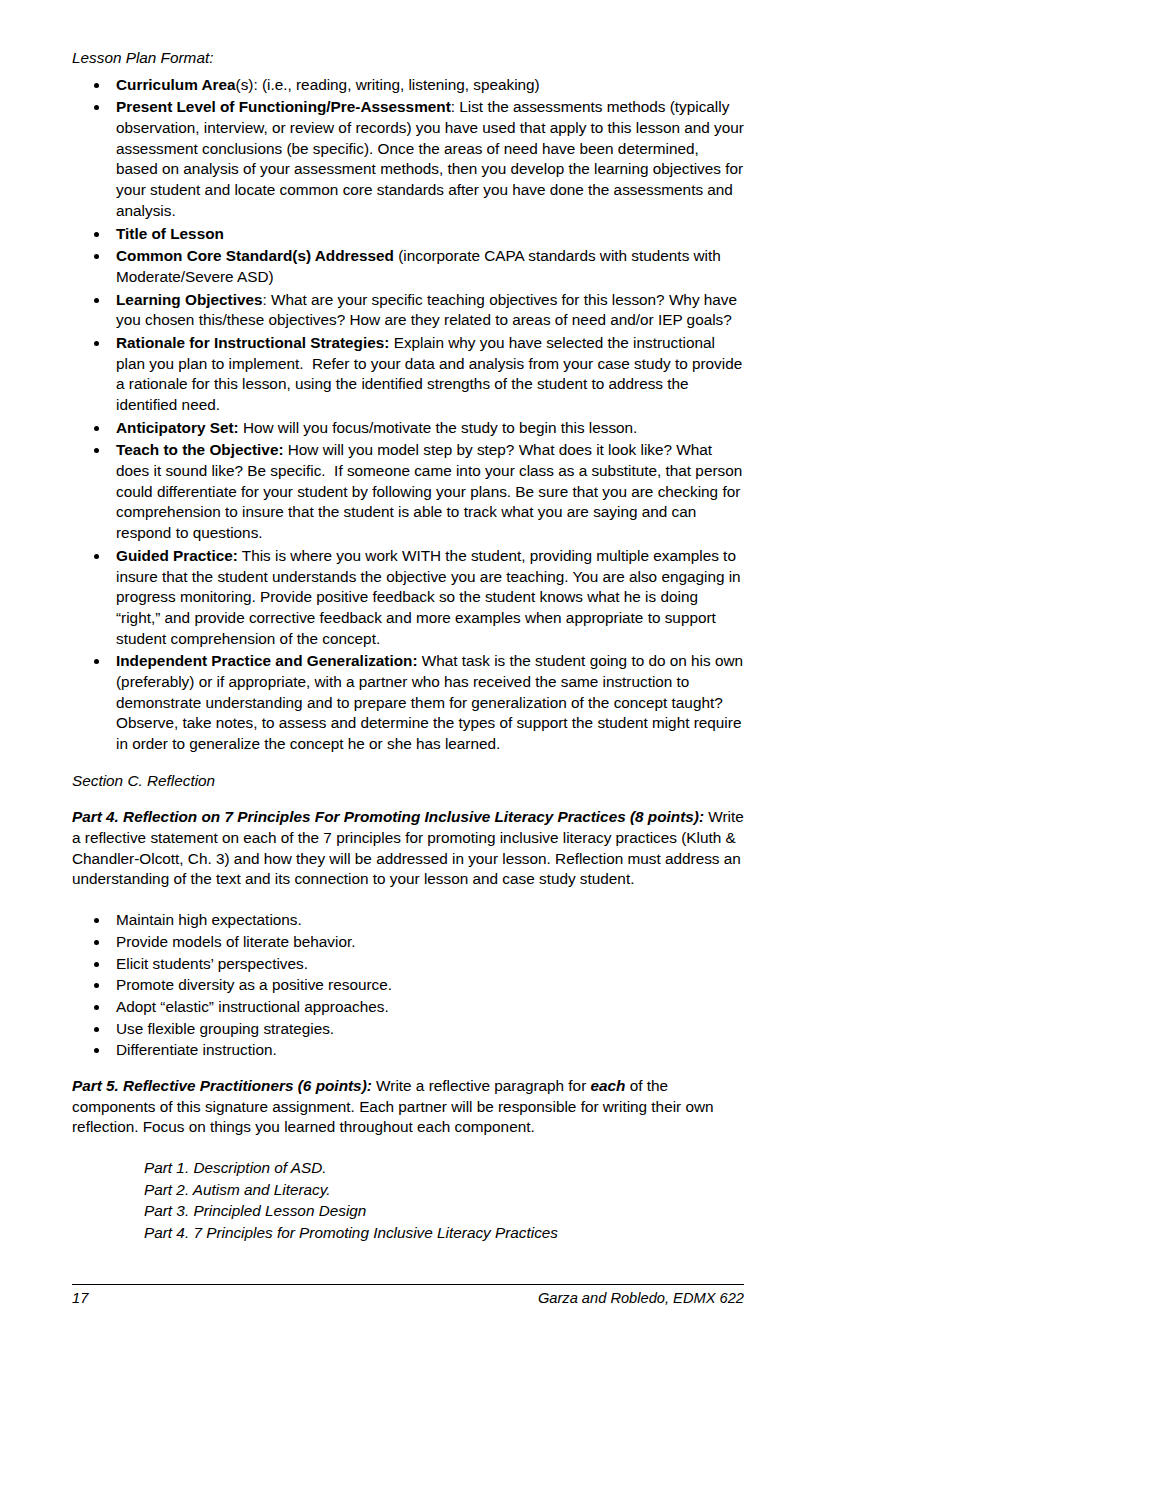Lesson Plan Format:
Curriculum Area(s): (i.e., reading, writing, listening, speaking)
Present Level of Functioning/Pre-Assessment: List the assessments methods (typically observation, interview, or review of records) you have used that apply to this lesson and your assessment conclusions (be specific). Once the areas of need have been determined, based on analysis of your assessment methods, then you develop the learning objectives for your student and locate common core standards after you have done the assessments and analysis.
Title of Lesson
Common Core Standard(s) Addressed (incorporate CAPA standards with students with Moderate/Severe ASD)
Learning Objectives: What are your specific teaching objectives for this lesson? Why have you chosen this/these objectives? How are they related to areas of need and/or IEP goals?
Rationale for Instructional Strategies: Explain why you have selected the instructional plan you plan to implement. Refer to your data and analysis from your case study to provide a rationale for this lesson, using the identified strengths of the student to address the identified need.
Anticipatory Set: How will you focus/motivate the study to begin this lesson.
Teach to the Objective: How will you model step by step? What does it look like? What does it sound like? Be specific. If someone came into your class as a substitute, that person could differentiate for your student by following your plans. Be sure that you are checking for comprehension to insure that the student is able to track what you are saying and can respond to questions.
Guided Practice: This is where you work WITH the student, providing multiple examples to insure that the student understands the objective you are teaching. You are also engaging in progress monitoring. Provide positive feedback so the student knows what he is doing “right,” and provide corrective feedback and more examples when appropriate to support student comprehension of the concept.
Independent Practice and Generalization: What task is the student going to do on his own (preferably) or if appropriate, with a partner who has received the same instruction to demonstrate understanding and to prepare them for generalization of the concept taught? Observe, take notes, to assess and determine the types of support the student might require in order to generalize the concept he or she has learned.
Section C. Reflection
Part 4. Reflection on 7 Principles For Promoting Inclusive Literacy Practices (8 points): Write a reflective statement on each of the 7 principles for promoting inclusive literacy practices (Kluth & Chandler-Olcott, Ch. 3) and how they will be addressed in your lesson. Reflection must address an understanding of the text and its connection to your lesson and case study student.
Maintain high expectations.
Provide models of literate behavior.
Elicit students’ perspectives.
Promote diversity as a positive resource.
Adopt “elastic” instructional approaches.
Use flexible grouping strategies.
Differentiate instruction.
Part 5. Reflective Practitioners (6 points): Write a reflective paragraph for each of the components of this signature assignment. Each partner will be responsible for writing their own reflection. Focus on things you learned throughout each component.
Part 1. Description of ASD.
Part 2. Autism and Literacy.
Part 3. Principled Lesson Design
Part 4. 7 Principles for Promoting Inclusive Literacy Practices
17 Garza and Robledo, EDMX 622